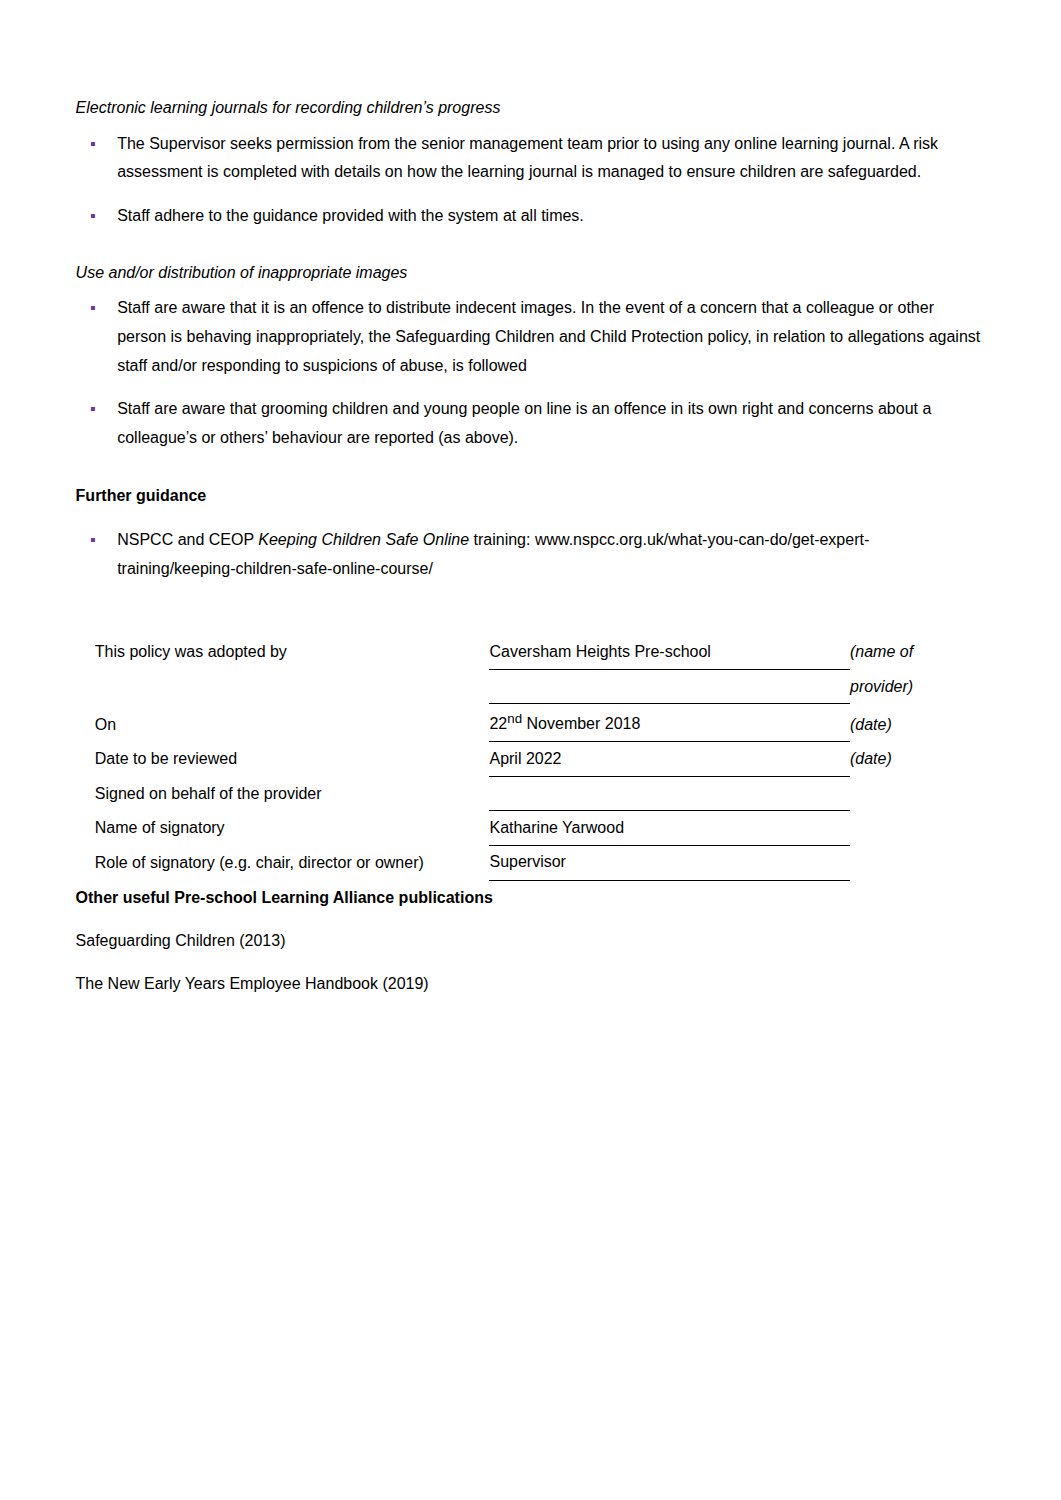Electronic learning journals for recording children’s progress
The Supervisor seeks permission from the senior management team prior to using any online learning journal. A risk assessment is completed with details on how the learning journal is managed to ensure children are safeguarded.
Staff adhere to the guidance provided with the system at all times.
Use and/or distribution of inappropriate images
Staff are aware that it is an offence to distribute indecent images. In the event of a concern that a colleague or other person is behaving inappropriately, the Safeguarding Children and Child Protection policy, in relation to allegations against staff and/or responding to suspicions of abuse, is followed
Staff are aware that grooming children and young people on line is an offence in its own right and concerns about a colleague’s or others’ behaviour are reported (as above).
Further guidance
NSPCC and CEOP Keeping Children Safe Online training: www.nspcc.org.uk/what-you-can-do/get-expert-training/keeping-children-safe-online-course/
| This policy was adopted by | Caversham Heights Pre-school | (name of |
| | | provider) |
| On | 22 nd November 2018 | (date) |
| Date to be reviewed | April 2022 | (date) |
| Signed on behalf of the provider | | |
| Name of signatory | Katharine Yarwood | |
| Role of signatory (e.g. chair, director or owner) | Supervisor | |
Other useful Pre-school Learning Alliance publications
Safeguarding Children (2013)
The New Early Years Employee Handbook (2019)